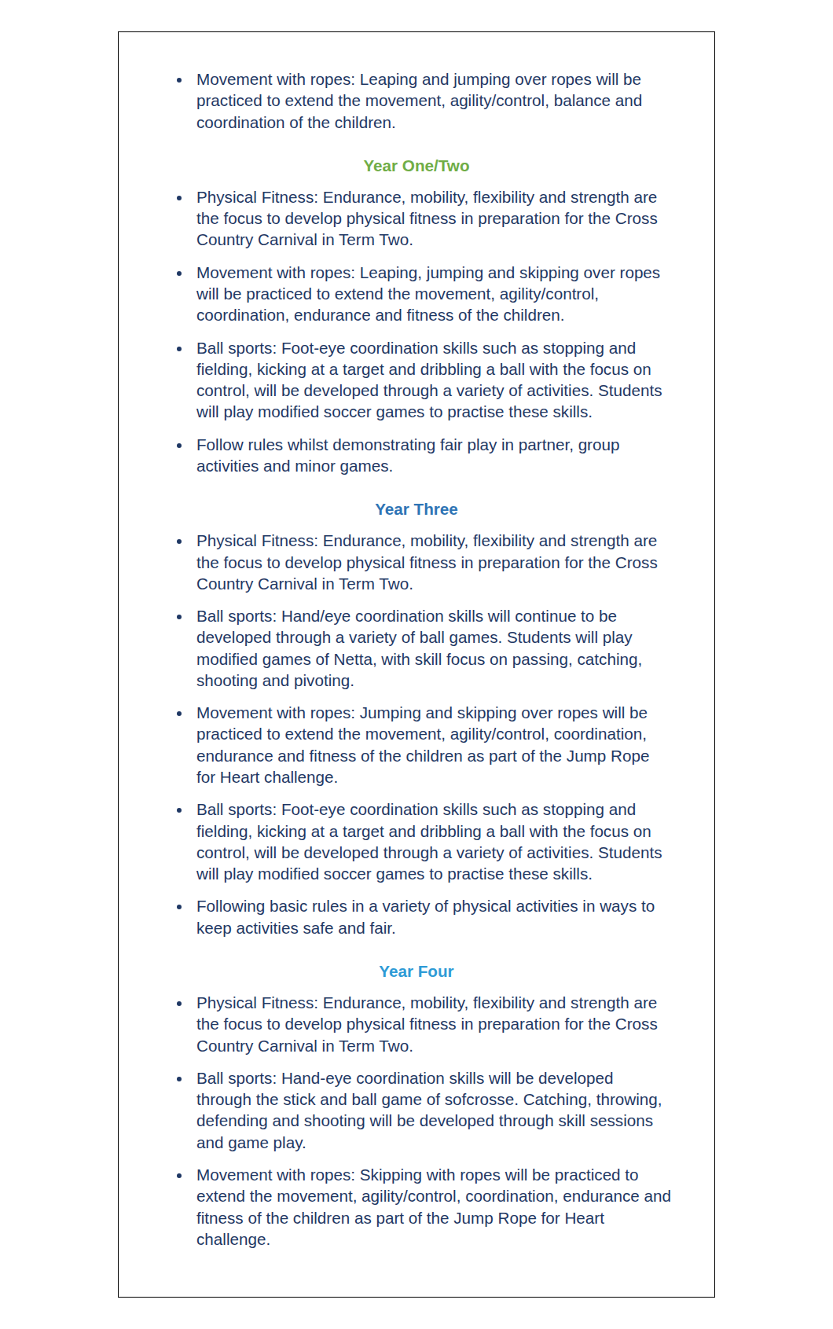Movement with ropes: Leaping and jumping over ropes will be practiced to extend the movement, agility/control, balance and coordination of the children.
Year One/Two
Physical Fitness: Endurance, mobility, flexibility and strength are the focus to develop physical fitness in preparation for the Cross Country Carnival in Term Two.
Movement with ropes: Leaping, jumping and skipping over ropes will be practiced to extend the movement, agility/control, coordination, endurance and fitness of the children.
Ball sports: Foot-eye coordination skills such as stopping and fielding, kicking at a target and dribbling a ball with the focus on control, will be developed through a variety of activities. Students will play modified soccer games to practise these skills.
Follow rules whilst demonstrating fair play in partner, group activities and minor games.
Year Three
Physical Fitness: Endurance, mobility, flexibility and strength are the focus to develop physical fitness in preparation for the Cross Country Carnival in Term Two.
Ball sports: Hand/eye coordination skills will continue to be developed through a variety of ball games. Students will play modified games of Netta, with skill focus on passing, catching, shooting and pivoting.
Movement with ropes: Jumping and skipping over ropes will be practiced to extend the movement, agility/control, coordination, endurance and fitness of the children as part of the Jump Rope for Heart challenge.
Ball sports: Foot-eye coordination skills such as stopping and fielding, kicking at a target and dribbling a ball with the focus on control, will be developed through a variety of activities. Students will play modified soccer games to practise these skills.
Following basic rules in a variety of physical activities in ways to keep activities safe and fair.
Year Four
Physical Fitness: Endurance, mobility, flexibility and strength are the focus to develop physical fitness in preparation for the Cross Country Carnival in Term Two.
Ball sports: Hand-eye coordination skills will be developed through the stick and ball game of sofcrosse. Catching, throwing, defending and shooting will be developed through skill sessions and game play.
Movement with ropes: Skipping with ropes will be practiced to extend the movement, agility/control, coordination, endurance and fitness of the children as part of the Jump Rope for Heart challenge.